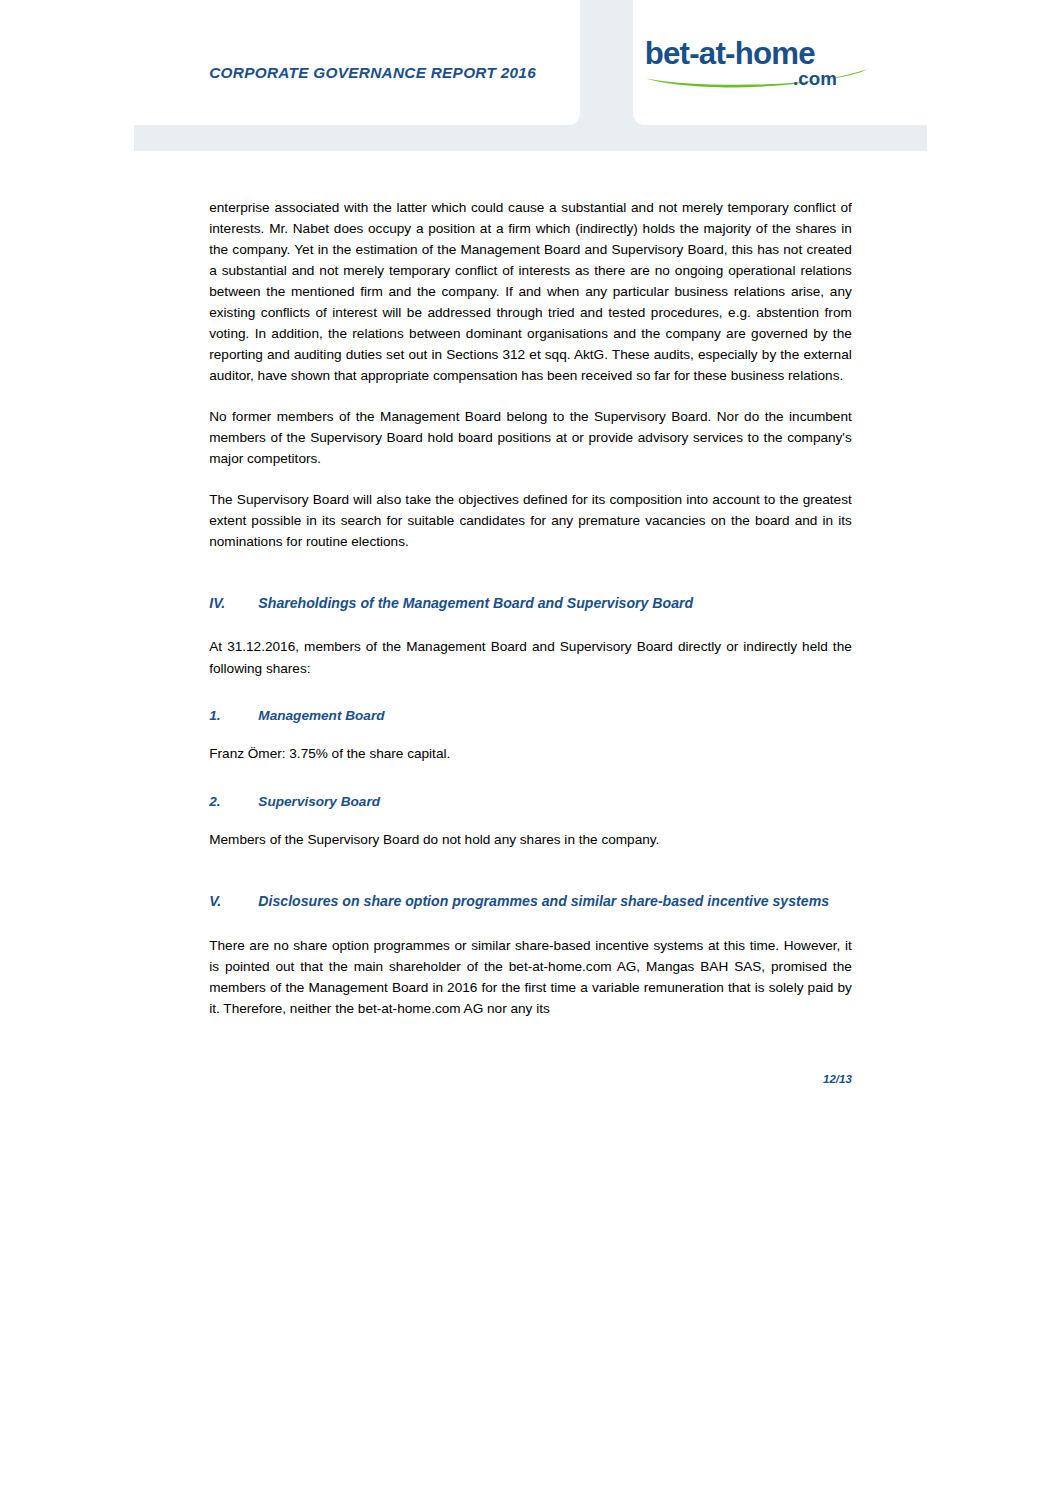CORPORATE GOVERNANCE REPORT 2016
bet-at-home .com
enterprise associated with the latter which could cause a substantial and not merely temporary conflict of interests. Mr. Nabet does occupy a position at a firm which (indirectly) holds the majority of the shares in the company. Yet in the estimation of the Management Board and Supervisory Board, this has not created a substantial and not merely temporary conflict of interests as there are no ongoing operational relations between the mentioned firm and the company. If and when any particular business relations arise, any existing conflicts of interest will be addressed through tried and tested procedures, e.g. abstention from voting. In addition, the relations between dominant organisations and the company are governed by the reporting and auditing duties set out in Sections 312 et sqq. AktG. These audits, especially by the external auditor, have shown that appropriate compensation has been received so far for these business relations.
No former members of the Management Board belong to the Supervisory Board. Nor do the incumbent members of the Supervisory Board hold board positions at or provide advisory services to the company's major competitors.
The Supervisory Board will also take the objectives defined for its composition into account to the greatest extent possible in its search for suitable candidates for any premature vacancies on the board and in its nominations for routine elections.
IV. Shareholdings of the Management Board and Supervisory Board
At 31.12.2016, members of the Management Board and Supervisory Board directly or indirectly held the following shares:
1. Management Board
Franz Ömer: 3.75% of the share capital.
2. Supervisory Board
Members of the Supervisory Board do not hold any shares in the company.
V. Disclosures on share option programmes and similar share-based incentive systems
There are no share option programmes or similar share-based incentive systems at this time. However, it is pointed out that the main shareholder of the bet-at-home.com AG, Mangas BAH SAS, promised the members of the Management Board in 2016 for the first time a variable remuneration that is solely paid by it. Therefore, neither the bet-at-home.com AG nor any its
12/13